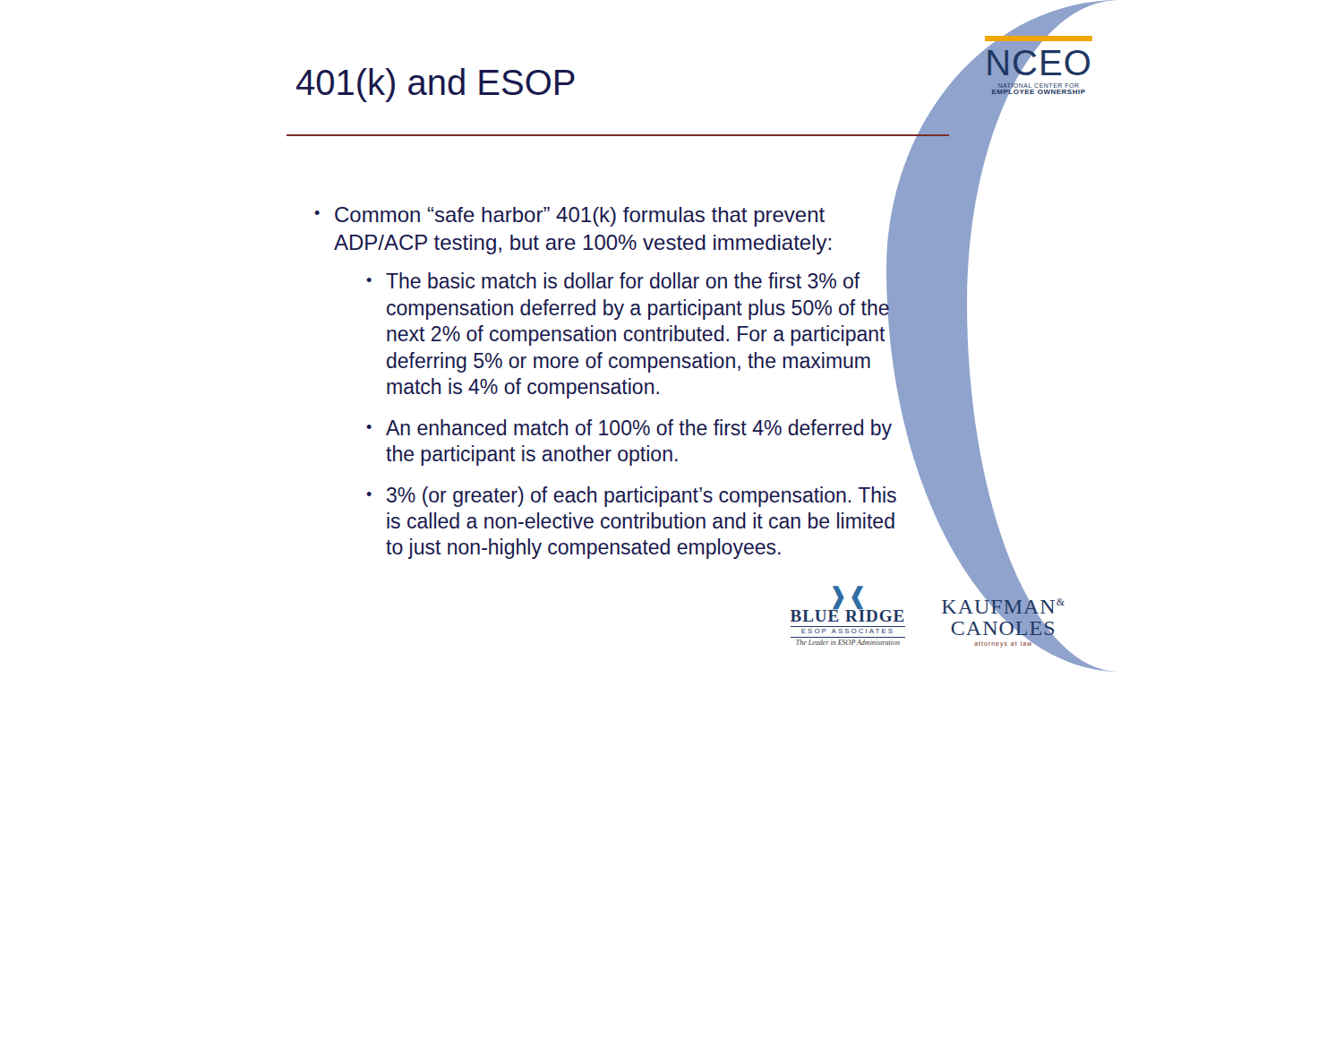NCEO
NATIONAL CENTER FOR
EMPLOYEE OWNERSHIP
401(k) and ESOP
Common “safe harbor” 401(k) formulas that prevent ADP/ACP testing, but are 100% vested immediately:
The basic match is dollar for dollar on the first 3% of compensation deferred by a participant plus 50% of the next 2% of compensation contributed. For a participant deferring 5% or more of compensation, the maximum match is 4% of compensation.
An enhanced match of 100% of the first 4% deferred by the participant is another option.
3% (or greater) of each participant’s compensation. This is called a non-elective contribution and it can be limited to just non-highly compensated employees.
❱❰
BLUE RIDGE
ESOP ASSOCIATES
The Leader in ESOP Administration
KAUFMAN&
CANOLES
attorneys at law